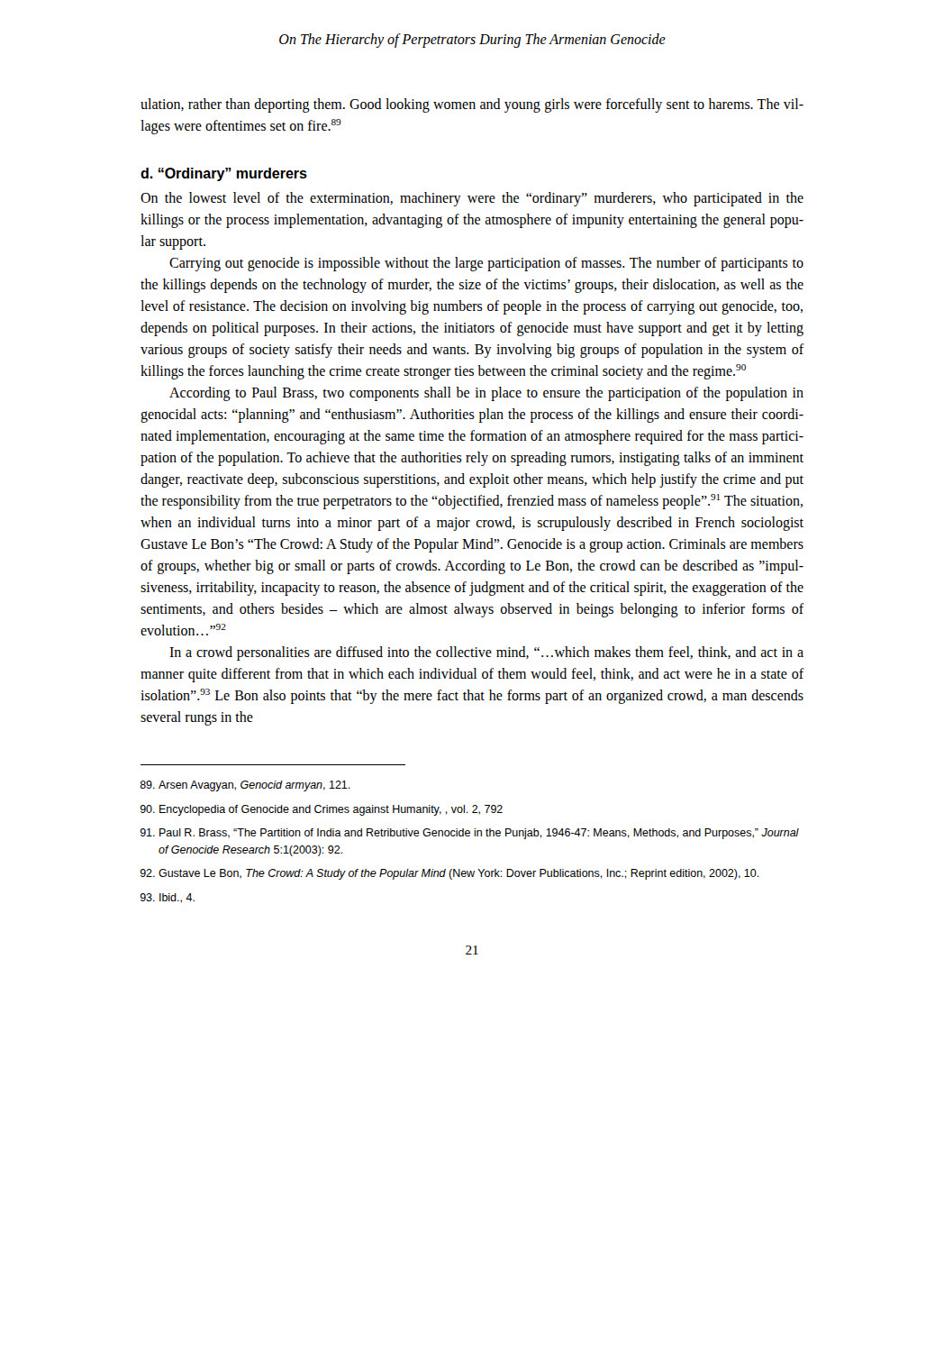On The Hierarchy of Perpetrators During The Armenian Genocide
ulation, rather than deporting them. Good looking women and young girls were forcefully sent to harems. The villages were oftentimes set on fire.89
d. “Ordinary” murderers
On the lowest level of the extermination, machinery were the “ordinary” murderers, who participated in the killings or the process implementation, advantaging of the atmosphere of impunity entertaining the general popular support.
Carrying out genocide is impossible without the large participation of masses. The number of participants to the killings depends on the technology of murder, the size of the victims’ groups, their dislocation, as well as the level of resistance. The decision on involving big numbers of people in the process of carrying out genocide, too, depends on political purposes. In their actions, the initiators of genocide must have support and get it by letting various groups of society satisfy their needs and wants. By involving big groups of population in the system of killings the forces launching the crime create stronger ties between the criminal society and the regime.90
According to Paul Brass, two components shall be in place to ensure the participation of the population in genocidal acts: “planning” and “enthusiasm”. Authorities plan the process of the killings and ensure their coordinated implementation, encouraging at the same time the formation of an atmosphere required for the mass participation of the population. To achieve that the authorities rely on spreading rumors, instigating talks of an imminent danger, reactivate deep, subconscious superstitions, and exploit other means, which help justify the crime and put the responsibility from the true perpetrators to the “objectified, frenzied mass of nameless people”.91 The situation, when an individual turns into a minor part of a major crowd, is scrupulously described in French sociologist Gustave Le Bon’s “The Crowd: A Study of the Popular Mind”. Genocide is a group action. Criminals are members of groups, whether big or small or parts of crowds. According to Le Bon, the crowd can be described as ”impulsiveness, irritability, incapacity to reason, the absence of judgment and of the critical spirit, the exaggeration of the sentiments, and others besides – which are almost always observed in beings belonging to inferior forms of evolution…”92
In a crowd personalities are diffused into the collective mind, “…which makes them feel, think, and act in a manner quite different from that in which each individual of them would feel, think, and act were he in a state of isolation”.93 Le Bon also points that “by the mere fact that he forms part of an organized crowd, a man descends several rungs in the
Arsen Avagyan, Genocid armyan, 121.
Encyclopedia of Genocide and Crimes against Humanity, , vol. 2, 792
Paul R. Brass, “The Partition of India and Retributive Genocide in the Punjab, 1946-47: Means, Methods, and Purposes,” Journal of Genocide Research 5:1(2003): 92.
Gustave Le Bon, The Crowd: A Study of the Popular Mind (New York: Dover Publications, Inc.; Reprint edition, 2002), 10.
Ibid., 4.
21